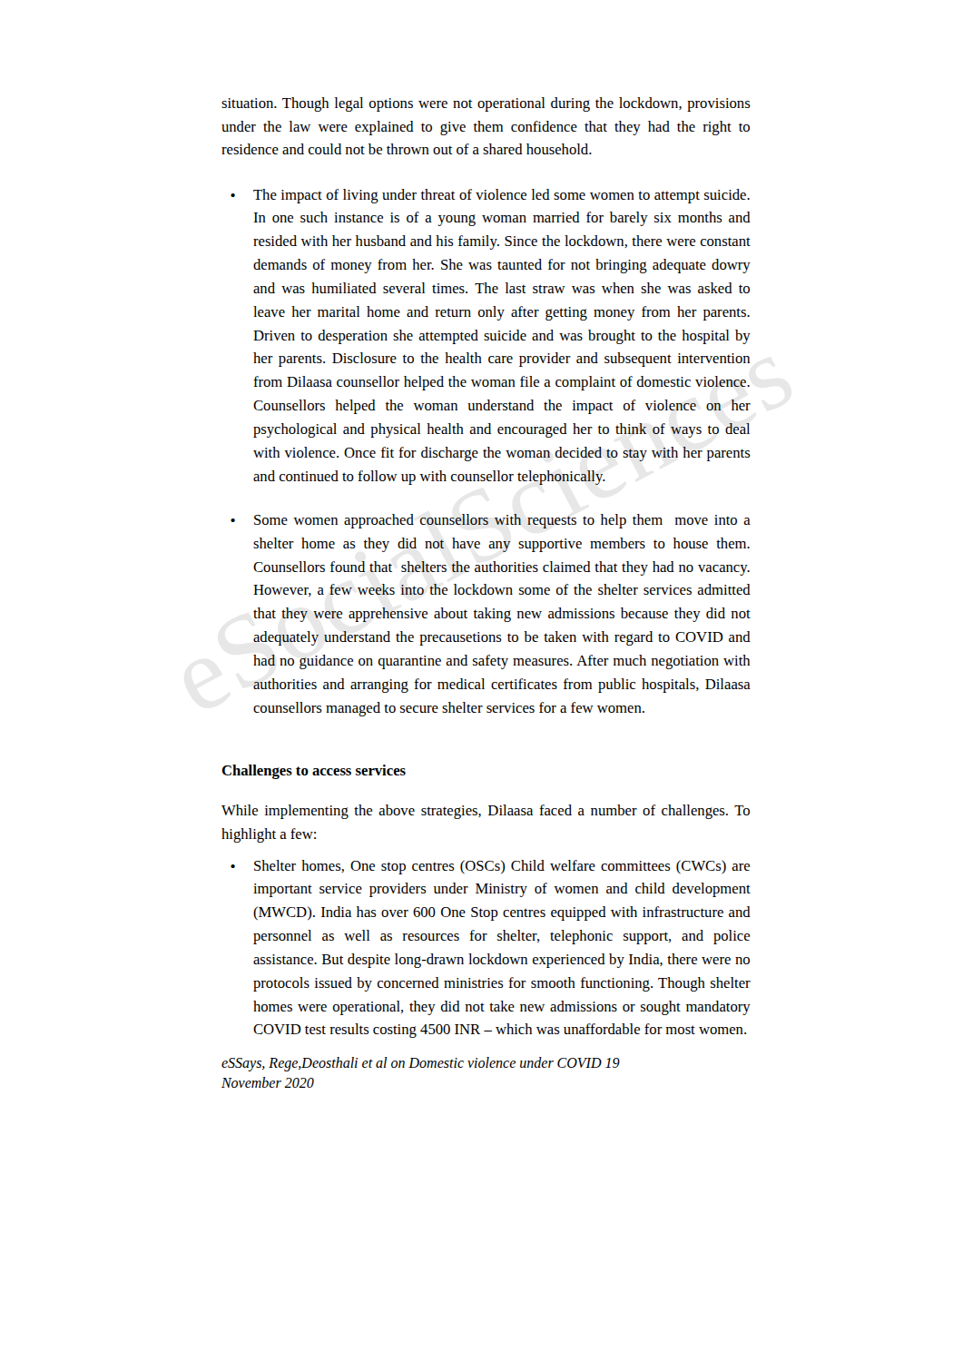eSocialSciences
situation. Though legal options were not operational during the lockdown, provisions under the law were explained to give them confidence that they had the right to residence and could not be thrown out of a shared household.
The impact of living under threat of violence led some women to attempt suicide. In one such instance is of a young woman married for barely six months and resided with her husband and his family. Since the lockdown, there were constant demands of money from her. She was taunted for not bringing adequate dowry and was humiliated several times. The last straw was when she was asked to leave her marital home and return only after getting money from her parents. Driven to desperation she attempted suicide and was brought to the hospital by her parents. Disclosure to the health care provider and subsequent intervention from Dilaasa counsellor helped the woman file a complaint of domestic violence. Counsellors helped the woman understand the impact of violence on her psychological and physical health and encouraged her to think of ways to deal with violence. Once fit for discharge the woman decided to stay with her parents and continued to follow up with counsellor telephonically.
Some women approached counsellors with requests to help them move into a shelter home as they did not have any supportive members to house them. Counsellors found that shelters the authorities claimed that they had no vacancy. However, a few weeks into the lockdown some of the shelter services admitted that they were apprehensive about taking new admissions because they did not adequately understand the precausetions to be taken with regard to COVID and had no guidance on quarantine and safety measures. After much negotiation with authorities and arranging for medical certificates from public hospitals, Dilaasa counsellors managed to secure shelter services for a few women.
Challenges to access services
While implementing the above strategies, Dilaasa faced a number of challenges. To highlight a few:
Shelter homes, One stop centres (OSCs) Child welfare committees (CWCs) are important service providers under Ministry of women and child development (MWCD). India has over 600 One Stop centres equipped with infrastructure and personnel as well as resources for shelter, telephonic support, and police assistance. But despite long-drawn lockdown experienced by India, there were no protocols issued by concerned ministries for smooth functioning. Though shelter homes were operational, they did not take new admissions or sought mandatory COVID test results costing 4500 INR – which was unaffordable for most women.
eSSays, Rege,Deosthali et al on Domestic violence under COVID 19
November 2020